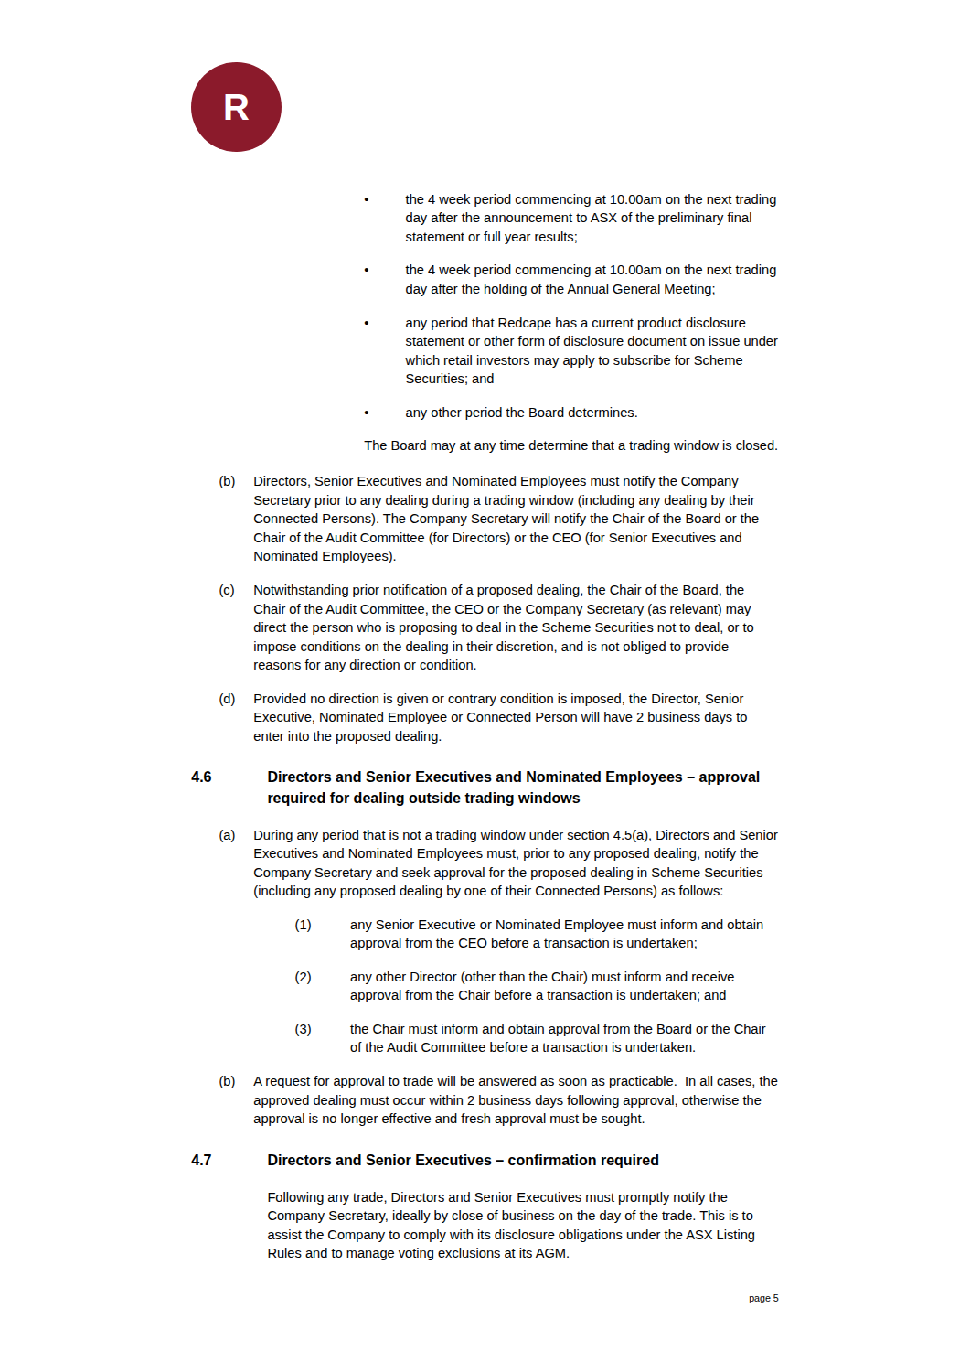R
the 4 week period commencing at 10.00am on the next trading day after the announcement to ASX of the preliminary final statement or full year results;
the 4 week period commencing at 10.00am on the next trading day after the holding of the Annual General Meeting;
any period that Redcape has a current product disclosure statement or other form of disclosure document on issue under which retail investors may apply to subscribe for Scheme Securities; and
any other period the Board determines.
The Board may at any time determine that a trading window is closed.
(b)
Directors, Senior Executives and Nominated Employees must notify the Company Secretary prior to any dealing during a trading window (including any dealing by their Connected Persons). The Company Secretary will notify the Chair of the Board or the Chair of the Audit Committee (for Directors) or the CEO (for Senior Executives and Nominated Employees).
(c)
Notwithstanding prior notification of a proposed dealing, the Chair of the Board, the Chair of the Audit Committee, the CEO or the Company Secretary (as relevant) may direct the person who is proposing to deal in the Scheme Securities not to deal, or to impose conditions on the dealing in their discretion, and is not obliged to provide reasons for any direction or condition.
(d)
Provided no direction is given or contrary condition is imposed, the Director, Senior Executive, Nominated Employee or Connected Person will have 2 business days to enter into the proposed dealing.
4.6
Directors and Senior Executives and Nominated Employees – approval required for dealing outside trading windows
(a)
During any period that is not a trading window under section 4.5(a), Directors and Senior Executives and Nominated Employees must, prior to any proposed dealing, notify the Company Secretary and seek approval for the proposed dealing in Scheme Securities (including any proposed dealing by one of their Connected Persons) as follows:
(1)
any Senior Executive or Nominated Employee must inform and obtain approval from the CEO before a transaction is undertaken;
(2)
any other Director (other than the Chair) must inform and receive approval from the Chair before a transaction is undertaken; and
(3)
the Chair must inform and obtain approval from the Board or the Chair of the Audit Committee before a transaction is undertaken.
(b)
A request for approval to trade will be answered as soon as practicable. In all cases, the approved dealing must occur within 2 business days following approval, otherwise the approval is no longer effective and fresh approval must be sought.
4.7
Directors and Senior Executives – confirmation required
Following any trade, Directors and Senior Executives must promptly notify the Company Secretary, ideally by close of business on the day of the trade. This is to assist the Company to comply with its disclosure obligations under the ASX Listing Rules and to manage voting exclusions at its AGM.
page 5